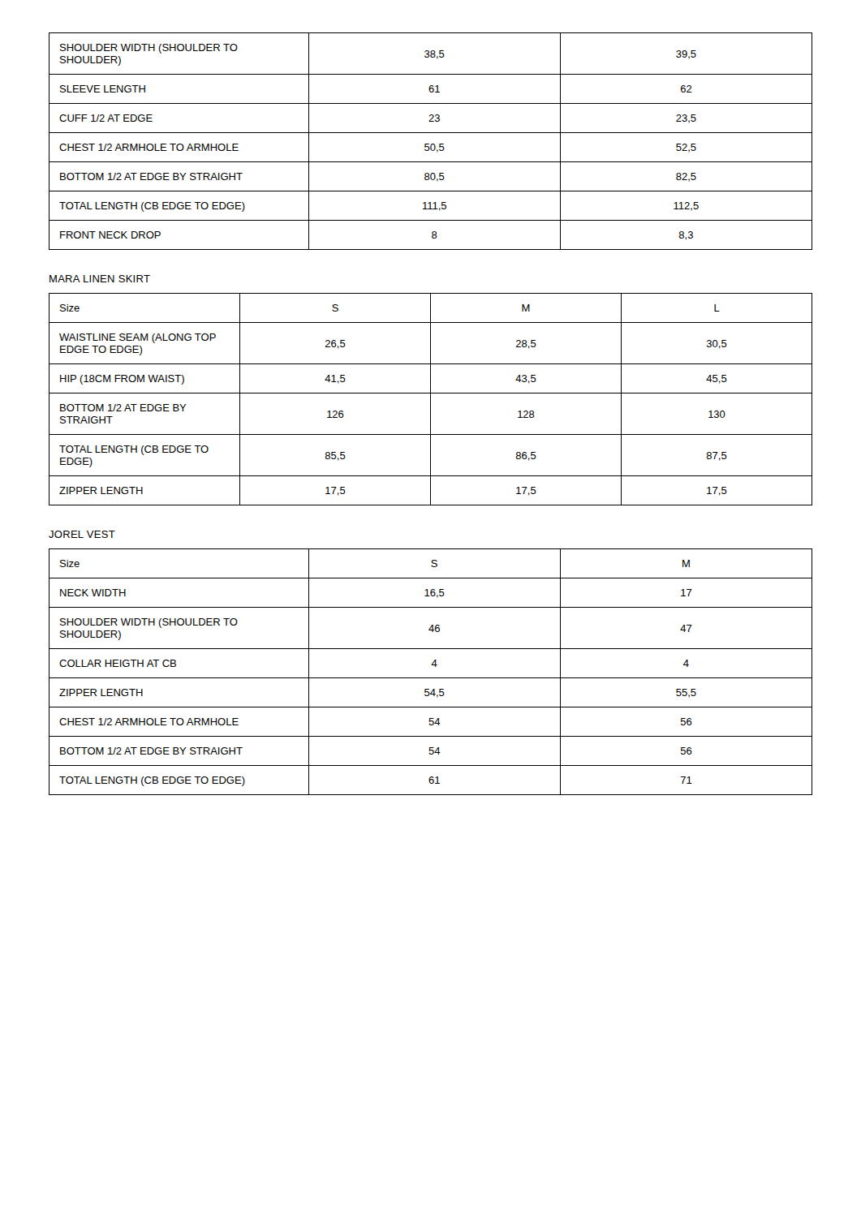| Shoulder width (shoulder to shoulder) | 38,5 | 39,5 |
| Sleeve length | 61 | 62 |
| Cuff 1/2 at edge | 23 | 23,5 |
| Chest 1/2 armhole to armhole | 50,5 | 52,5 |
| Bottom 1/2 at edge by straight | 80,5 | 82,5 |
| Total length (CB edge to edge) | 111,5 | 112,5 |
| Front neck drop | 8 | 8,3 |
Mara Linen Skirt
| Size | S | M | L |
| --- | --- | --- | --- |
| Waistline seam (along top edge to edge) | 26,5 | 28,5 | 30,5 |
| Hip (18cm from waist) | 41,5 | 43,5 | 45,5 |
| Bottom 1/2 at edge by straight | 126 | 128 | 130 |
| Total length (CB edge to edge) | 85,5 | 86,5 | 87,5 |
| Zipper length | 17,5 | 17,5 | 17,5 |
Jorel Vest
| Size | S | M |
| --- | --- | --- |
| Neck width | 16,5 | 17 |
| Shoulder width (shoulder to shoulder) | 46 | 47 |
| Collar heigth at CB | 4 | 4 |
| Zipper length | 54,5 | 55,5 |
| Chest 1/2 armhole to armhole | 54 | 56 |
| Bottom 1/2 at edge by straight | 54 | 56 |
| Total length (CB edge to edge) | 61 | 71 |